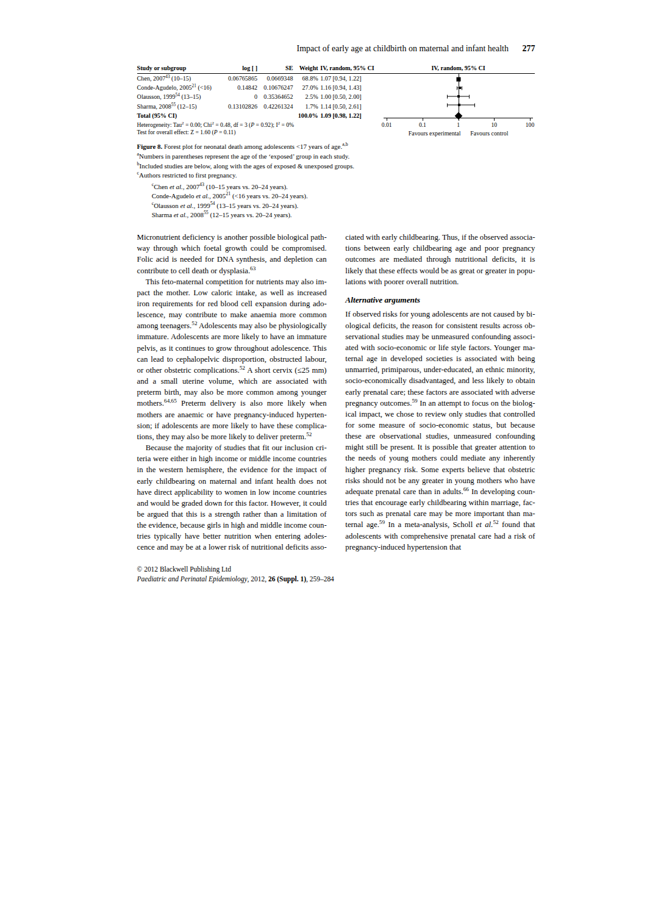Impact of early age at childbirth on maternal and infant health277
| Study or subgroup | log [ ] | SE | Weight | IV, random, 95% CI | IV, random, 95% CI |
| --- | --- | --- | --- | --- | --- |
| Chen, 2007 43 (10–15) | 0.06765865 | 0.0669348 | 68.8% | 1.07 [0.94, 1.22] | 0.01 0.1 1 10 100 Favours experimental Favours control |
| Conde-Agudelo, 2005 21 (<16) | 0.14842 | 0.10676247 | 27.0% | 1.16 [0.94, 1.43] |
| Olausson, 1999 54 (13–15) | 0 | 0.35364652 | 2.5% | 1.00 [0.50, 2.00] |
| Sharma, 2008 55 (12–15) | 0.13102826 | 0.42261324 | 1.7% | 1.14 [0.50, 2.61] |
| Total (95% CI) | | | 100.0% | 1.09 [0.98, 1.22] |
| Heterogeneity: Tau 2 = 0.00; Chi 2 = 0.48, df = 3 ( P = 0.92); I 2 = 0% Test for overall effect: Z = 1.60 ( P = 0.11) |
Figure 8. Forest plot for neonatal death among adolescents <17 years of age.a,b aNumbers in parentheses represent the age of the ‘exposed’ group in each study. bIncluded studies are below, along with the ages of exposed & unexposed groups. cAuthors restricted to first pregnancy.
cChen et al., 200743 (10–15 years vs. 20–24 years).
Conde-Agudelo et al., 200521 (<16 years vs. 20–24 years).
cOlausson et al., 199954 (13–15 years vs. 20–24 years).
Sharma et al., 200855 (12–15 years vs. 20–24 years).
Micronutrient deficiency is another possible biological pathway through which foetal growth could be compromised. Folic acid is needed for DNA synthesis, and depletion can contribute to cell death or dysplasia.63
This feto-maternal competition for nutrients may also impact the mother. Low caloric intake, as well as increased iron requirements for red blood cell expansion during adolescence, may contribute to make anaemia more common among teenagers.52 Adolescents may also be physiologically immature. Adolescents are more likely to have an immature pelvis, as it continues to grow throughout adolescence. This can lead to cephalopelvic disproportion, obstructed labour, or other obstetric complications.52 A short cervix (≤25 mm) and a small uterine volume, which are associated with preterm birth, may also be more common among younger mothers.64,65 Preterm delivery is also more likely when mothers are anaemic or have pregnancy-induced hypertension; if adolescents are more likely to have these complications, they may also be more likely to deliver preterm.52
Because the majority of studies that fit our inclusion criteria were either in high income or middle income countries in the western hemisphere, the evidence for the impact of early childbearing on maternal and infant health does not have direct applicability to women in low income countries and would be graded down for this factor. However, it could be argued that this is a strength rather than a limitation of the evidence, because girls in high and middle income countries typically have better nutrition when entering adolescence and may be at a lower risk of nutritional deficits associated with early childbearing. Thus, if the observed associations between early childbearing age and poor pregnancy outcomes are mediated through nutritional deficits, it is likely that these effects would be as great or greater in populations with poorer overall nutrition.
Alternative arguments
If observed risks for young adolescents are not caused by biological deficits, the reason for consistent results across observational studies may be unmeasured confounding associated with socio-economic or life style factors. Younger maternal age in developed societies is associated with being unmarried, primiparous, under-educated, an ethnic minority, socio-economically disadvantaged, and less likely to obtain early prenatal care; these factors are associated with adverse pregnancy outcomes.59 In an attempt to focus on the biological impact, we chose to review only studies that controlled for some measure of socio-economic status, but because these are observational studies, unmeasured confounding might still be present. It is possible that greater attention to the needs of young mothers could mediate any inherently higher pregnancy risk. Some experts believe that obstetric risks should not be any greater in young mothers who have adequate prenatal care than in adults.66 In developing countries that encourage early childbearing within marriage, factors such as prenatal care may be more important than maternal age.59 In a meta-analysis, Scholl et al.52 found that adolescents with comprehensive prenatal care had a risk of pregnancy-induced hypertension that
© 2012 Blackwell Publishing Ltd
Paediatric and Perinatal Epidemiology, 2012, 26 (Suppl. 1), 259–284